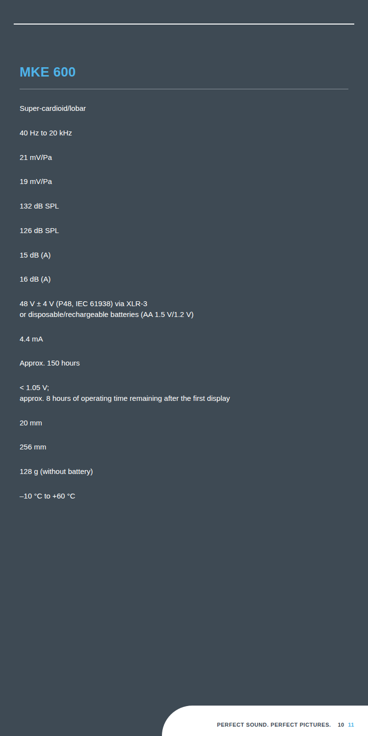MKE 600
Super-cardioid/lobar
40 Hz to 20 kHz
21 mV/Pa
19 mV/Pa
132 dB SPL
126 dB SPL
15 dB (A)
16 dB (A)
48 V ± 4 V (P48, IEC 61938) via XLR-3 or disposable/rechargeable batteries (AA 1.5 V/1.2 V)
4.4 mA
Approx. 150 hours
< 1.05 V; approx. 8 hours of operating time remaining after the first display
20 mm
256 mm
128 g (without battery)
–10 °C to +60 °C
PERFECT SOUND. PERFECT PICTURES. 10 11